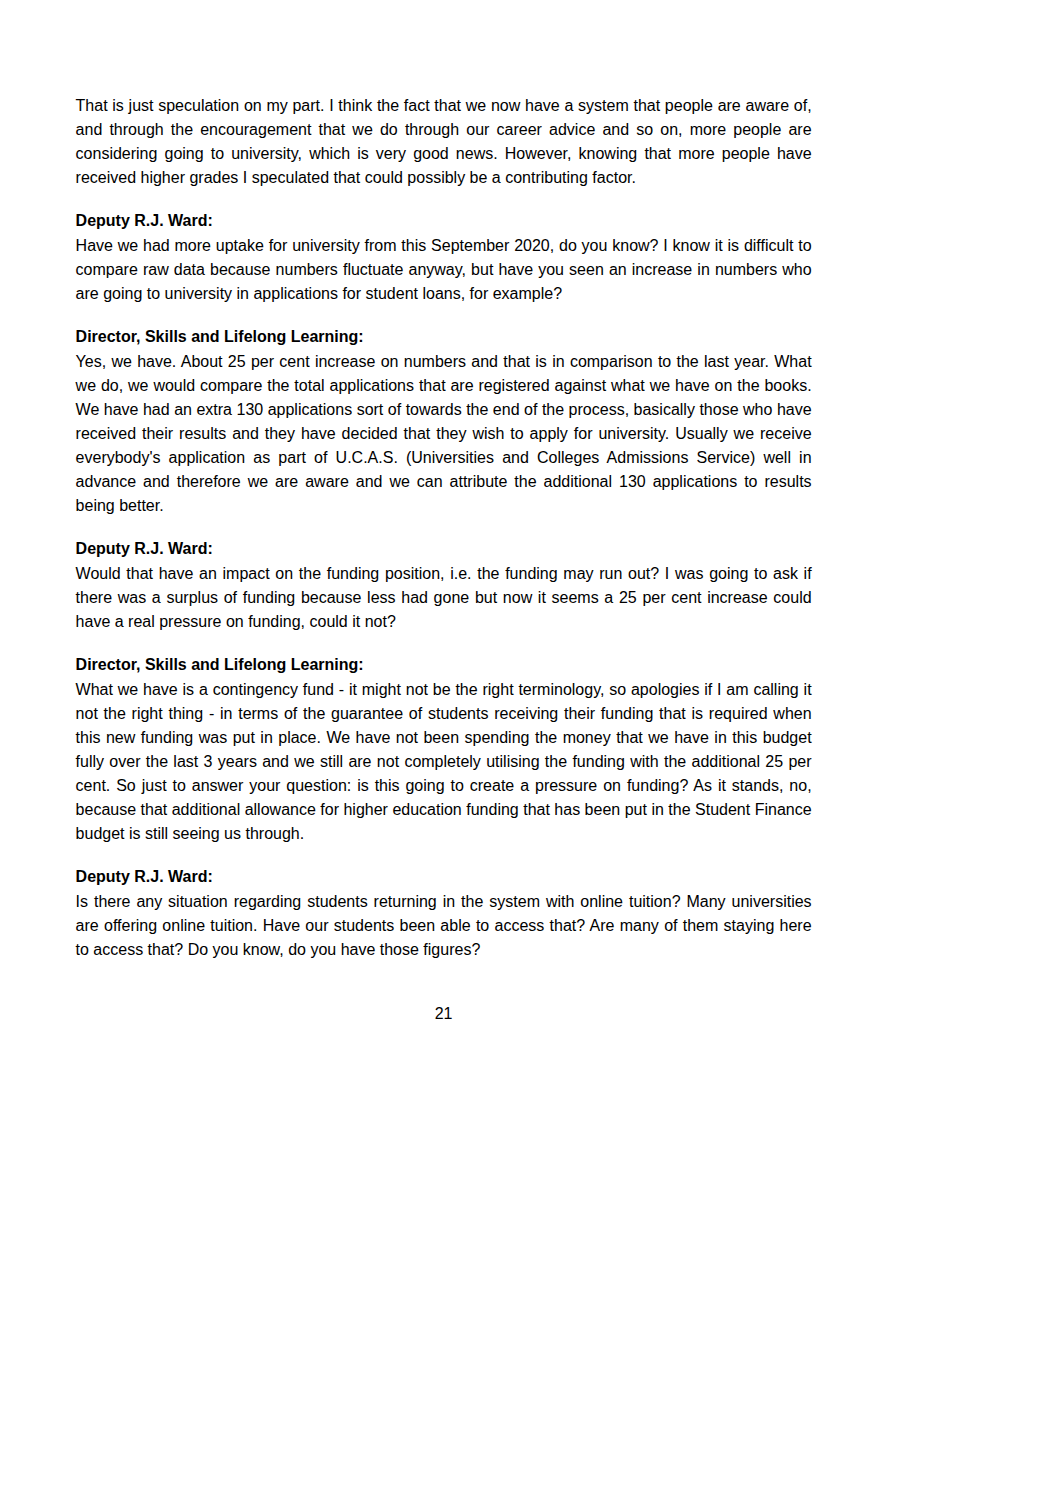That is just speculation on my part. I think the fact that we now have a system that people are aware of, and through the encouragement that we do through our career advice and so on, more people are considering going to university, which is very good news. However, knowing that more people have received higher grades I speculated that could possibly be a contributing factor.
Deputy R.J. Ward:
Have we had more uptake for university from this September 2020, do you know? I know it is difficult to compare raw data because numbers fluctuate anyway, but have you seen an increase in numbers who are going to university in applications for student loans, for example?
Director, Skills and Lifelong Learning:
Yes, we have. About 25 per cent increase on numbers and that is in comparison to the last year. What we do, we would compare the total applications that are registered against what we have on the books. We have had an extra 130 applications sort of towards the end of the process, basically those who have received their results and they have decided that they wish to apply for university. Usually we receive everybody's application as part of U.C.A.S. (Universities and Colleges Admissions Service) well in advance and therefore we are aware and we can attribute the additional 130 applications to results being better.
Deputy R.J. Ward:
Would that have an impact on the funding position, i.e. the funding may run out? I was going to ask if there was a surplus of funding because less had gone but now it seems a 25 per cent increase could have a real pressure on funding, could it not?
Director, Skills and Lifelong Learning:
What we have is a contingency fund - it might not be the right terminology, so apologies if I am calling it not the right thing - in terms of the guarantee of students receiving their funding that is required when this new funding was put in place. We have not been spending the money that we have in this budget fully over the last 3 years and we still are not completely utilising the funding with the additional 25 per cent. So just to answer your question: is this going to create a pressure on funding? As it stands, no, because that additional allowance for higher education funding that has been put in the Student Finance budget is still seeing us through.
Deputy R.J. Ward:
Is there any situation regarding students returning in the system with online tuition? Many universities are offering online tuition. Have our students been able to access that? Are many of them staying here to access that? Do you know, do you have those figures?
21